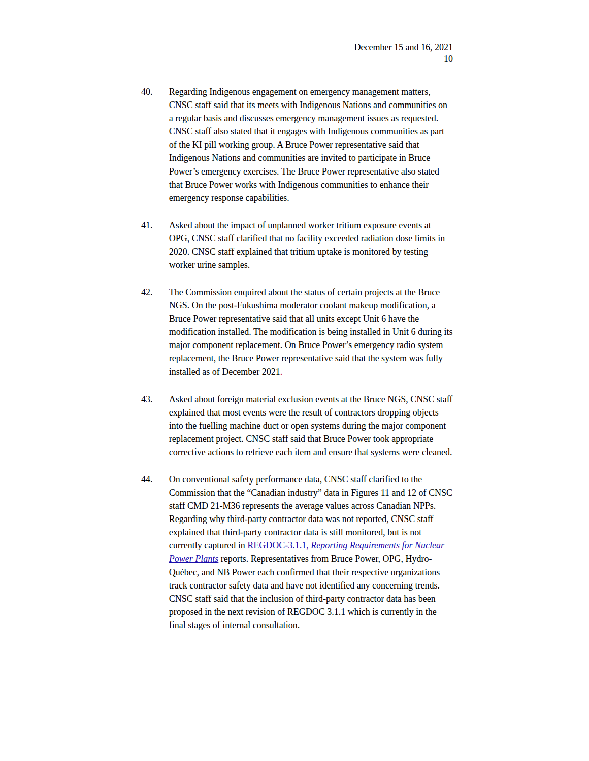December 15 and 16, 2021 10
40. Regarding Indigenous engagement on emergency management matters, CNSC staff said that its meets with Indigenous Nations and communities on a regular basis and discusses emergency management issues as requested. CNSC staff also stated that it engages with Indigenous communities as part of the KI pill working group. A Bruce Power representative said that Indigenous Nations and communities are invited to participate in Bruce Power’s emergency exercises. The Bruce Power representative also stated that Bruce Power works with Indigenous communities to enhance their emergency response capabilities.
41. Asked about the impact of unplanned worker tritium exposure events at OPG, CNSC staff clarified that no facility exceeded radiation dose limits in 2020. CNSC staff explained that tritium uptake is monitored by testing worker urine samples.
42. The Commission enquired about the status of certain projects at the Bruce NGS. On the post-Fukushima moderator coolant makeup modification, a Bruce Power representative said that all units except Unit 6 have the modification installed. The modification is being installed in Unit 6 during its major component replacement. On Bruce Power’s emergency radio system replacement, the Bruce Power representative said that the system was fully installed as of December 2021.
43. Asked about foreign material exclusion events at the Bruce NGS, CNSC staff explained that most events were the result of contractors dropping objects into the fuelling machine duct or open systems during the major component replacement project. CNSC staff said that Bruce Power took appropriate corrective actions to retrieve each item and ensure that systems were cleaned.
44. On conventional safety performance data, CNSC staff clarified to the Commission that the “Canadian industry” data in Figures 11 and 12 of CNSC staff CMD 21-M36 represents the average values across Canadian NPPs. Regarding why third-party contractor data was not reported, CNSC staff explained that third-party contractor data is still monitored, but is not currently captured in REGDOC-3.1.1, Reporting Requirements for Nuclear Power Plants reports. Representatives from Bruce Power, OPG, Hydro-Québec, and NB Power each confirmed that their respective organizations track contractor safety data and have not identified any concerning trends. CNSC staff said that the inclusion of third-party contractor data has been proposed in the next revision of REGDOC 3.1.1 which is currently in the final stages of internal consultation.